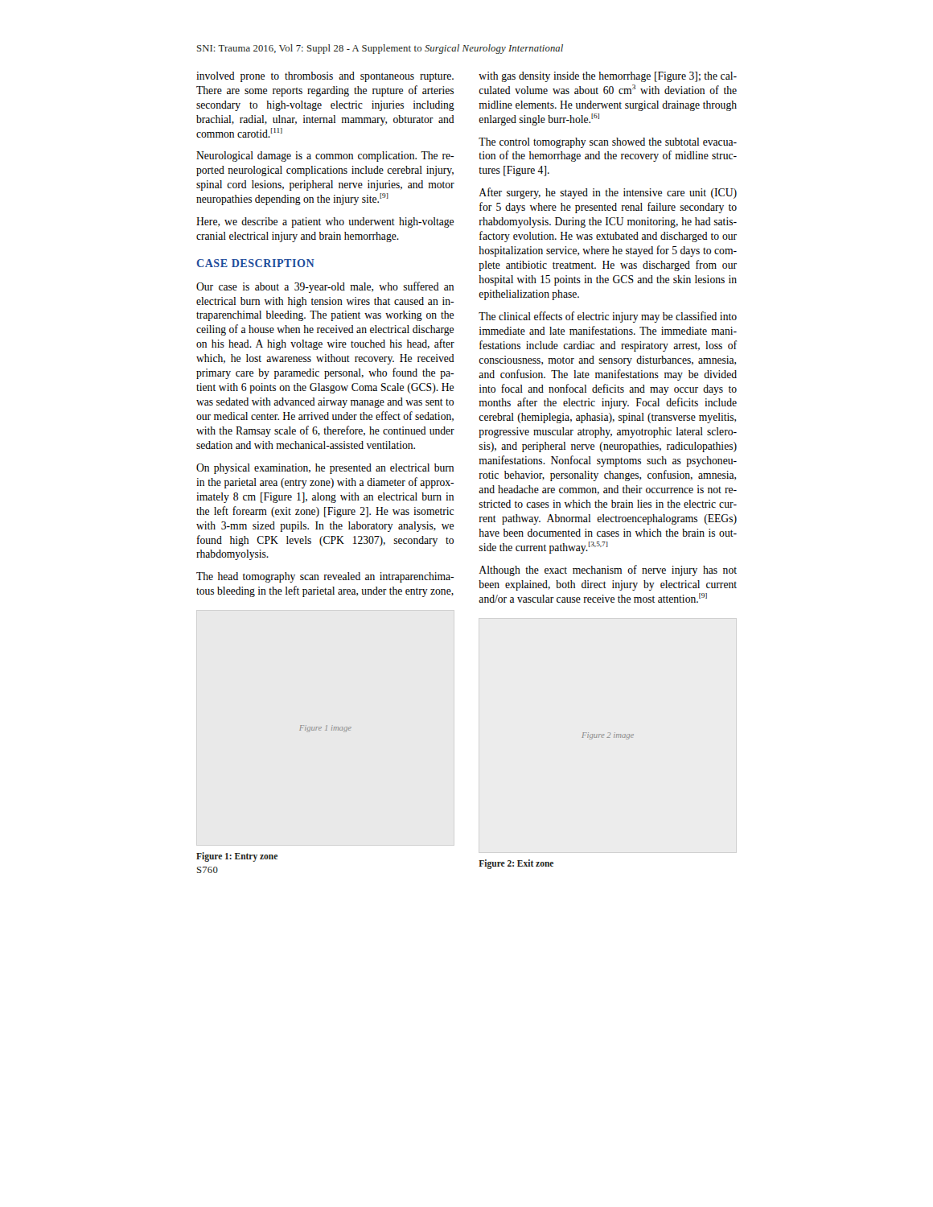SNI: Trauma 2016, Vol 7: Suppl 28 - A Supplement to Surgical Neurology International
involved prone to thrombosis and spontaneous rupture. There are some reports regarding the rupture of arteries secondary to high-voltage electric injuries including brachial, radial, ulnar, internal mammary, obturator and common carotid.[11]
Neurological damage is a common complication. The reported neurological complications include cerebral injury, spinal cord lesions, peripheral nerve injuries, and motor neuropathies depending on the injury site.[9]
Here, we describe a patient who underwent high-voltage cranial electrical injury and brain hemorrhage.
CASE DESCRIPTION
Our case is about a 39-year-old male, who suffered an electrical burn with high tension wires that caused an intraparenchimal bleeding. The patient was working on the ceiling of a house when he received an electrical discharge on his head. A high voltage wire touched his head, after which, he lost awareness without recovery. He received primary care by paramedic personal, who found the patient with 6 points on the Glasgow Coma Scale (GCS). He was sedated with advanced airway manage and was sent to our medical center. He arrived under the effect of sedation, with the Ramsay scale of 6, therefore, he continued under sedation and with mechanical-assisted ventilation.
On physical examination, he presented an electrical burn in the parietal area (entry zone) with a diameter of approximately 8 cm [Figure 1], along with an electrical burn in the left forearm (exit zone) [Figure 2]. He was isometric with 3-mm sized pupils. In the laboratory analysis, we found high CPK levels (CPK 12307), secondary to rhabdomyolysis.
The head tomography scan revealed an intraparenchimatous bleeding in the left parietal area, under the entry zone,
Figure 1 image
Figure 1: Entry zone
with gas density inside the hemorrhage [Figure 3]; the calculated volume was about 60 cm3 with deviation of the midline elements. He underwent surgical drainage through enlarged single burr-hole.[6]
The control tomography scan showed the subtotal evacuation of the hemorrhage and the recovery of midline structures [Figure 4].
After surgery, he stayed in the intensive care unit (ICU) for 5 days where he presented renal failure secondary to rhabdomyolysis. During the ICU monitoring, he had satisfactory evolution. He was extubated and discharged to our hospitalization service, where he stayed for 5 days to complete antibiotic treatment. He was discharged from our hospital with 15 points in the GCS and the skin lesions in epithelialization phase.
The clinical effects of electric injury may be classified into immediate and late manifestations. The immediate manifestations include cardiac and respiratory arrest, loss of consciousness, motor and sensory disturbances, amnesia, and confusion. The late manifestations may be divided into focal and nonfocal deficits and may occur days to months after the electric injury. Focal deficits include cerebral (hemiplegia, aphasia), spinal (transverse myelitis, progressive muscular atrophy, amyotrophic lateral sclerosis), and peripheral nerve (neuropathies, radiculopathies) manifestations. Nonfocal symptoms such as psychoneurotic behavior, personality changes, confusion, amnesia, and headache are common, and their occurrence is not restricted to cases in which the brain lies in the electric current pathway. Abnormal electroencephalograms (EEGs) have been documented in cases in which the brain is outside the current pathway.[3,5,7]
Although the exact mechanism of nerve injury has not been explained, both direct injury by electrical current and/or a vascular cause receive the most attention.[9]
Figure 2 image
Figure 2: Exit zone
S760